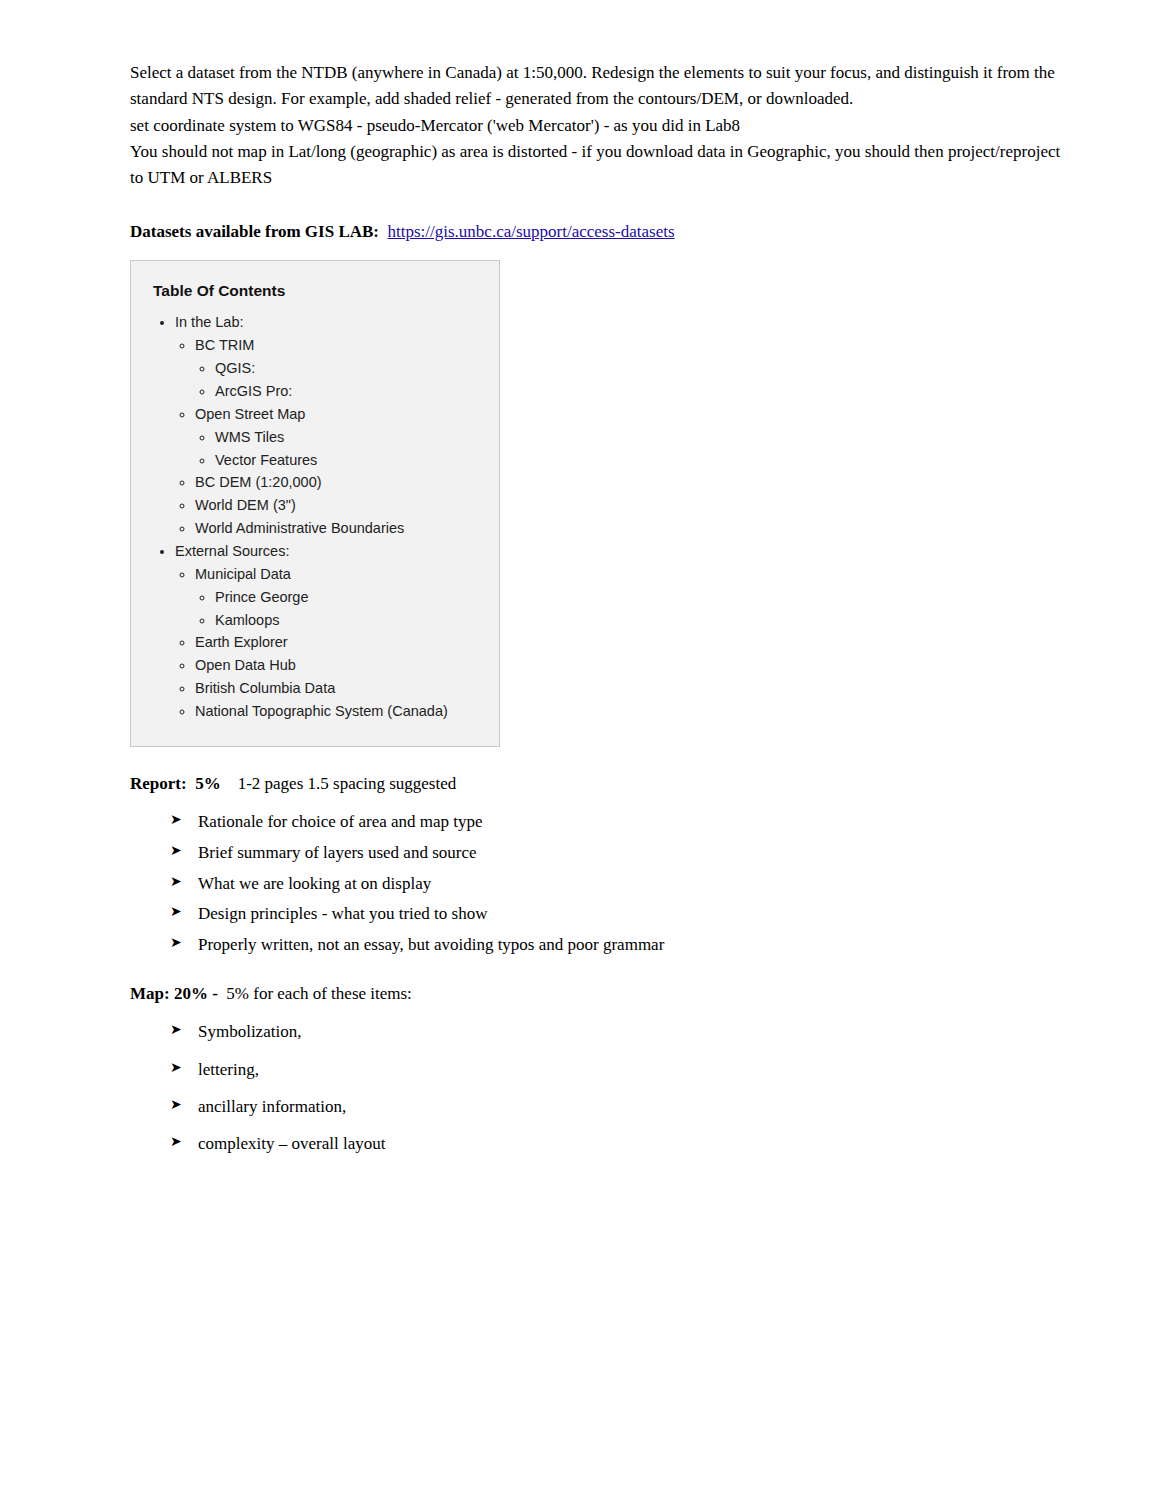Select a dataset from the NTDB (anywhere in Canada) at 1:50,000. Redesign the elements to suit your focus, and distinguish it from the standard NTS design. For example, add shaded relief - generated from the contours/DEM, or downloaded.
set coordinate system to WGS84 - pseudo-Mercator ('web Mercator') - as you did in Lab8
You should not map in Lat/long (geographic) as area is distorted - if you download data in Geographic, you should then project/reproject to UTM or ALBERS
Datasets available from GIS LAB: https://gis.unbc.ca/support/access-datasets
Table Of Contents
In the Lab:
BC TRIM
QGIS:
ArcGIS Pro:
Open Street Map
WMS Tiles
Vector Features
BC DEM (1:20,000)
World DEM (3")
World Administrative Boundaries
External Sources:
Municipal Data
Prince George
Kamloops
Earth Explorer
Open Data Hub
British Columbia Data
National Topographic System (Canada)
Report: 5% 1-2 pages 1.5 spacing suggested
Rationale for choice of area and map type
Brief summary of layers used and source
What we are looking at on display
Design principles - what you tried to show
Properly written, not an essay, but avoiding typos and poor grammar
Map: 20% - 5% for each of these items:
Symbolization,
lettering,
ancillary information,
complexity – overall layout